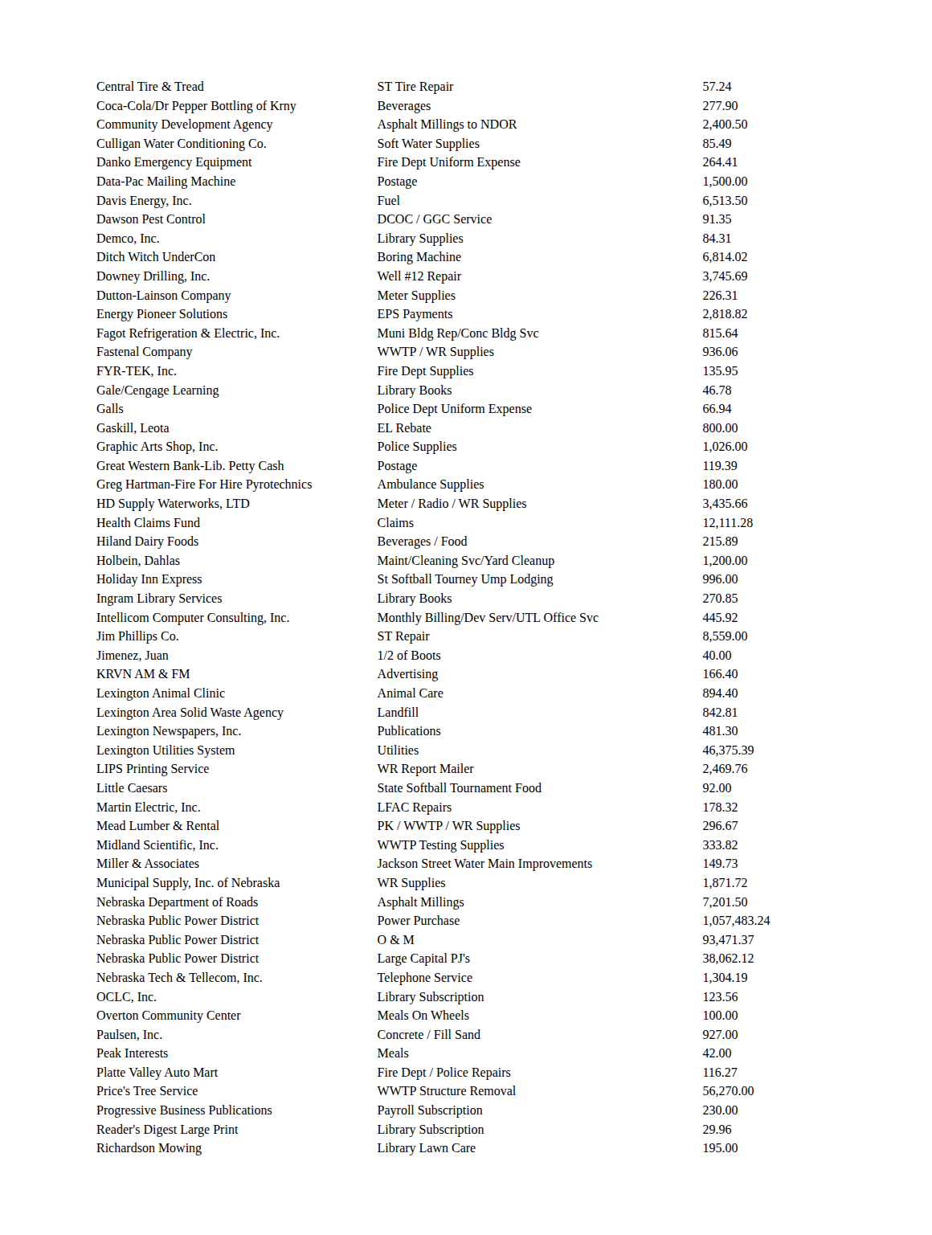| Central Tire & Tread | ST Tire Repair | 57.24 |
| Coca-Cola/Dr Pepper Bottling of Krny | Beverages | 277.90 |
| Community Development Agency | Asphalt Millings to NDOR | 2,400.50 |
| Culligan Water Conditioning Co. | Soft Water Supplies | 85.49 |
| Danko Emergency Equipment | Fire Dept Uniform Expense | 264.41 |
| Data-Pac Mailing Machine | Postage | 1,500.00 |
| Davis Energy, Inc. | Fuel | 6,513.50 |
| Dawson Pest Control | DCOC / GGC Service | 91.35 |
| Demco, Inc. | Library Supplies | 84.31 |
| Ditch Witch UnderCon | Boring Machine | 6,814.02 |
| Downey Drilling, Inc. | Well #12 Repair | 3,745.69 |
| Dutton-Lainson Company | Meter Supplies | 226.31 |
| Energy Pioneer Solutions | EPS Payments | 2,818.82 |
| Fagot Refrigeration & Electric, Inc. | Muni Bldg Rep/Conc Bldg Svc | 815.64 |
| Fastenal Company | WWTP / WR Supplies | 936.06 |
| FYR-TEK, Inc. | Fire Dept Supplies | 135.95 |
| Gale/Cengage Learning | Library Books | 46.78 |
| Galls | Police Dept Uniform Expense | 66.94 |
| Gaskill, Leota | EL Rebate | 800.00 |
| Graphic Arts Shop, Inc. | Police Supplies | 1,026.00 |
| Great Western Bank-Lib. Petty Cash | Postage | 119.39 |
| Greg Hartman-Fire For Hire Pyrotechnics | Ambulance Supplies | 180.00 |
| HD Supply Waterworks, LTD | Meter / Radio / WR Supplies | 3,435.66 |
| Health Claims Fund | Claims | 12,111.28 |
| Hiland Dairy Foods | Beverages / Food | 215.89 |
| Holbein, Dahlas | Maint/Cleaning Svc/Yard Cleanup | 1,200.00 |
| Holiday Inn Express | St Softball Tourney Ump Lodging | 996.00 |
| Ingram Library Services | Library Books | 270.85 |
| Intellicom Computer Consulting, Inc. | Monthly Billing/Dev Serv/UTL Office Svc | 445.92 |
| Jim Phillips Co. | ST Repair | 8,559.00 |
| Jimenez, Juan | 1/2 of Boots | 40.00 |
| KRVN AM & FM | Advertising | 166.40 |
| Lexington Animal Clinic | Animal Care | 894.40 |
| Lexington Area Solid Waste Agency | Landfill | 842.81 |
| Lexington Newspapers, Inc. | Publications | 481.30 |
| Lexington Utilities System | Utilities | 46,375.39 |
| LIPS Printing Service | WR Report Mailer | 2,469.76 |
| Little Caesars | State Softball Tournament Food | 92.00 |
| Martin Electric, Inc. | LFAC Repairs | 178.32 |
| Mead Lumber & Rental | PK / WWTP / WR Supplies | 296.67 |
| Midland Scientific, Inc. | WWTP Testing Supplies | 333.82 |
| Miller & Associates | Jackson Street Water Main Improvements | 149.73 |
| Municipal Supply, Inc. of Nebraska | WR Supplies | 1,871.72 |
| Nebraska Department of Roads | Asphalt Millings | 7,201.50 |
| Nebraska Public Power District | Power Purchase | 1,057,483.24 |
| Nebraska Public Power District | O & M | 93,471.37 |
| Nebraska Public Power District | Large Capital PJ's | 38,062.12 |
| Nebraska Tech & Tellecom, Inc. | Telephone Service | 1,304.19 |
| OCLC, Inc. | Library Subscription | 123.56 |
| Overton Community Center | Meals On Wheels | 100.00 |
| Paulsen, Inc. | Concrete / Fill Sand | 927.00 |
| Peak Interests | Meals | 42.00 |
| Platte Valley Auto Mart | Fire Dept / Police Repairs | 116.27 |
| Price's Tree Service | WWTP Structure Removal | 56,270.00 |
| Progressive Business Publications | Payroll Subscription | 230.00 |
| Reader's Digest Large Print | Library Subscription | 29.96 |
| Richardson Mowing | Library Lawn Care | 195.00 |